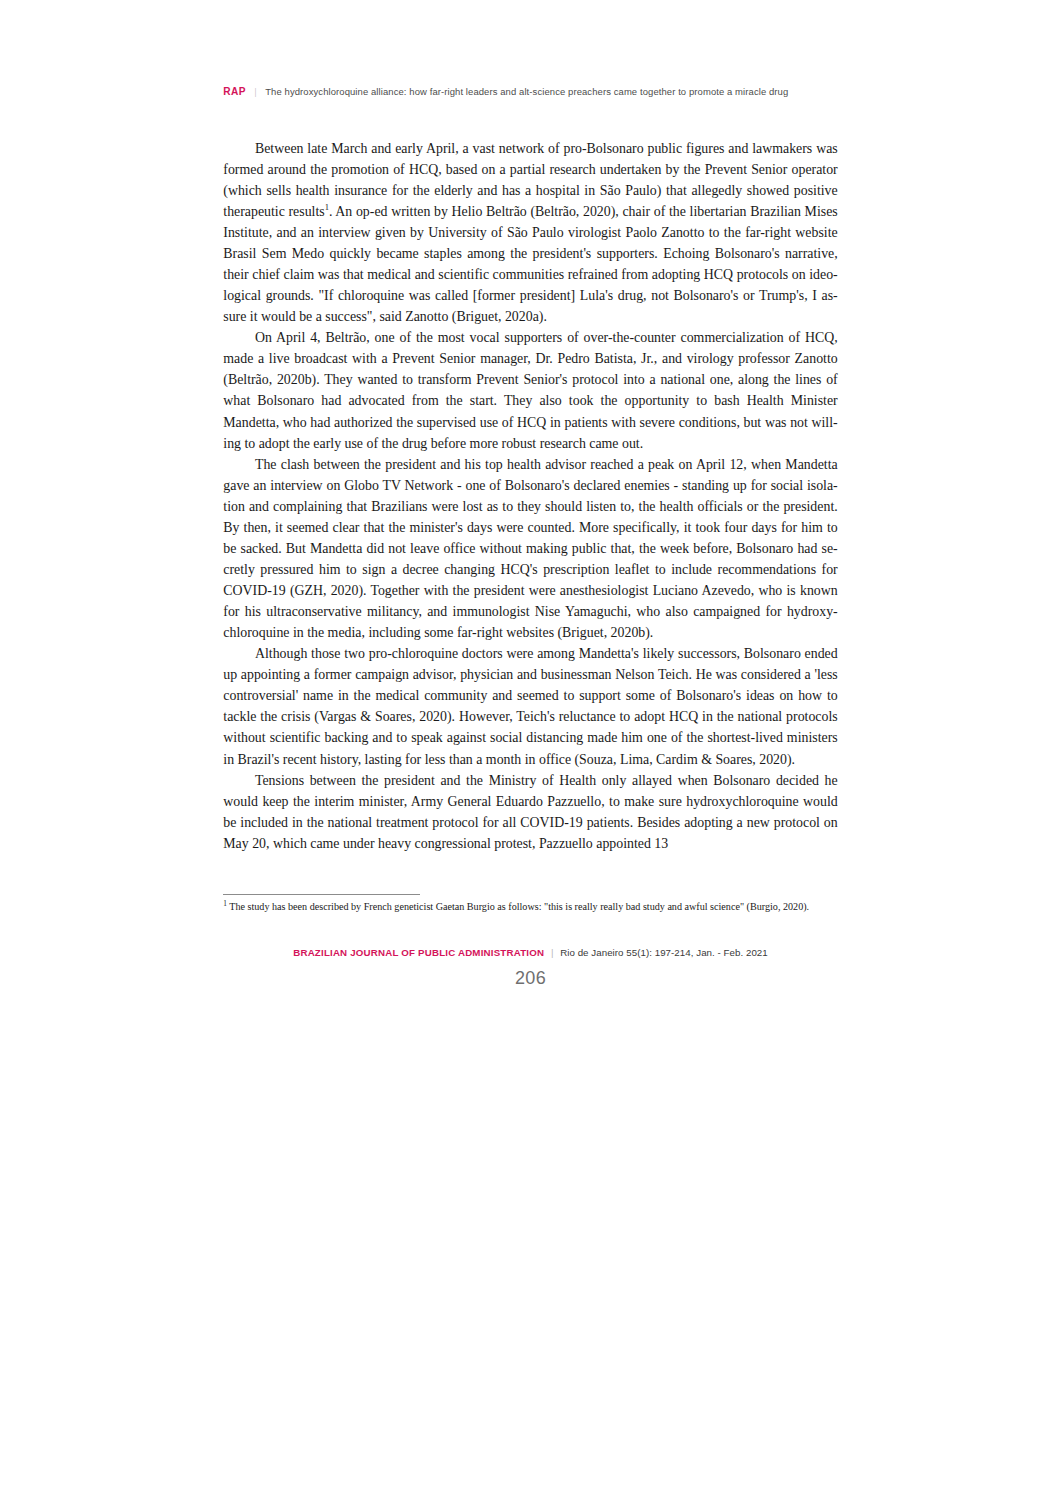RAP | The hydroxychloroquine alliance: how far-right leaders and alt-science preachers came together to promote a miracle drug
Between late March and early April, a vast network of pro-Bolsonaro public figures and lawmakers was formed around the promotion of HCQ, based on a partial research undertaken by the Prevent Senior operator (which sells health insurance for the elderly and has a hospital in São Paulo) that allegedly showed positive therapeutic results1. An op-ed written by Helio Beltrão (Beltrão, 2020), chair of the libertarian Brazilian Mises Institute, and an interview given by University of São Paulo virologist Paolo Zanotto to the far-right website Brasil Sem Medo quickly became staples among the president's supporters. Echoing Bolsonaro's narrative, their chief claim was that medical and scientific communities refrained from adopting HCQ protocols on ideological grounds. "If chloroquine was called [former president] Lula's drug, not Bolsonaro's or Trump's, I assure it would be a success", said Zanotto (Briguet, 2020a).
On April 4, Beltrão, one of the most vocal supporters of over-the-counter commercialization of HCQ, made a live broadcast with a Prevent Senior manager, Dr. Pedro Batista, Jr., and virology professor Zanotto (Beltrão, 2020b). They wanted to transform Prevent Senior's protocol into a national one, along the lines of what Bolsonaro had advocated from the start. They also took the opportunity to bash Health Minister Mandetta, who had authorized the supervised use of HCQ in patients with severe conditions, but was not willing to adopt the early use of the drug before more robust research came out.
The clash between the president and his top health advisor reached a peak on April 12, when Mandetta gave an interview on Globo TV Network - one of Bolsonaro's declared enemies - standing up for social isolation and complaining that Brazilians were lost as to they should listen to, the health officials or the president. By then, it seemed clear that the minister's days were counted. More specifically, it took four days for him to be sacked. But Mandetta did not leave office without making public that, the week before, Bolsonaro had secretly pressured him to sign a decree changing HCQ's prescription leaflet to include recommendations for COVID-19 (GZH, 2020). Together with the president were anesthesiologist Luciano Azevedo, who is known for his ultraconservative militancy, and immunologist Nise Yamaguchi, who also campaigned for hydroxychloroquine in the media, including some far-right websites (Briguet, 2020b).
Although those two pro-chloroquine doctors were among Mandetta's likely successors, Bolsonaro ended up appointing a former campaign advisor, physician and businessman Nelson Teich. He was considered a 'less controversial' name in the medical community and seemed to support some of Bolsonaro's ideas on how to tackle the crisis (Vargas & Soares, 2020). However, Teich's reluctance to adopt HCQ in the national protocols without scientific backing and to speak against social distancing made him one of the shortest-lived ministers in Brazil's recent history, lasting for less than a month in office (Souza, Lima, Cardim & Soares, 2020).
Tensions between the president and the Ministry of Health only allayed when Bolsonaro decided he would keep the interim minister, Army General Eduardo Pazzuello, to make sure hydroxychloroquine would be included in the national treatment protocol for all COVID-19 patients. Besides adopting a new protocol on May 20, which came under heavy congressional protest, Pazzuello appointed 13
1 The study has been described by French geneticist Gaetan Burgio as follows: "this is really really bad study and awful science" (Burgio, 2020).
BRAZILIAN JOURNAL OF PUBLIC ADMINISTRATION|Rio de Janeiro 55(1): 197-214, Jan. - Feb. 2021
206